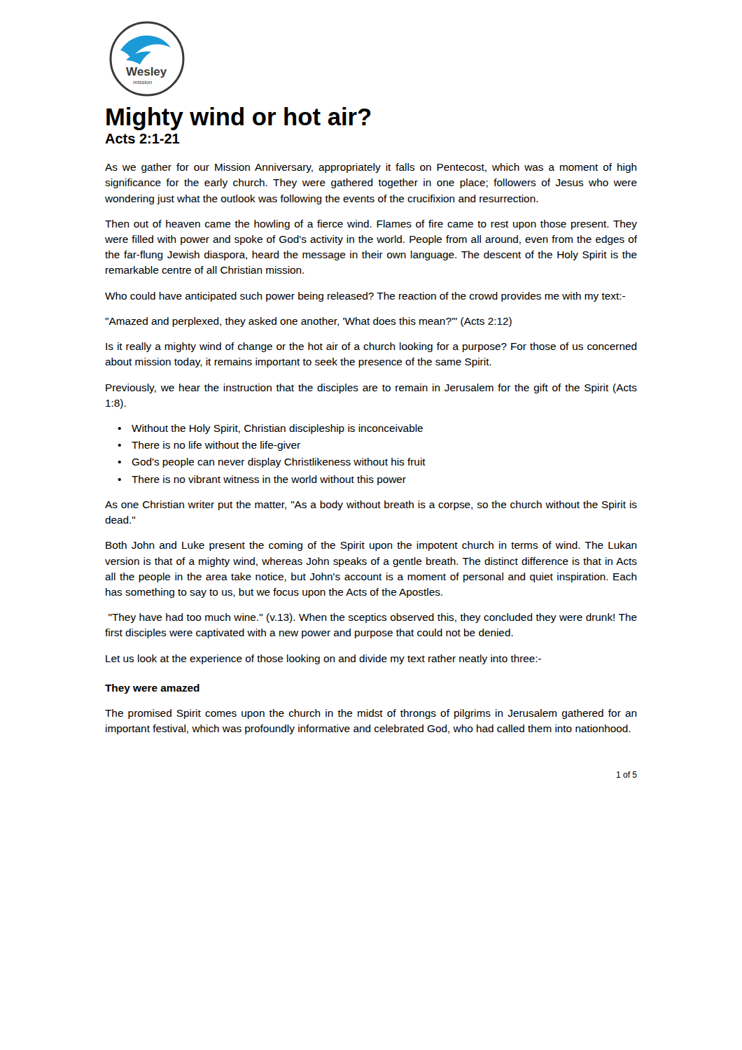Wesley mission
Mighty wind or hot air?
Acts 2:1-21
As we gather for our Mission Anniversary, appropriately it falls on Pentecost, which was a moment of high significance for the early church. They were gathered together in one place; followers of Jesus who were wondering just what the outlook was following the events of the crucifixion and resurrection.
Then out of heaven came the howling of a fierce wind. Flames of fire came to rest upon those present. They were filled with power and spoke of God's activity in the world. People from all around, even from the edges of the far-flung Jewish diaspora, heard the message in their own language. The descent of the Holy Spirit is the remarkable centre of all Christian mission.
Who could have anticipated such power being released? The reaction of the crowd provides me with my text:-
"Amazed and perplexed, they asked one another, 'What does this mean?'" (Acts 2:12)
Is it really a mighty wind of change or the hot air of a church looking for a purpose? For those of us concerned about mission today, it remains important to seek the presence of the same Spirit.
Previously, we hear the instruction that the disciples are to remain in Jerusalem for the gift of the Spirit (Acts 1:8).
Without the Holy Spirit, Christian discipleship is inconceivable
There is no life without the life-giver
God's people can never display Christlikeness without his fruit
There is no vibrant witness in the world without this power
As one Christian writer put the matter, "As a body without breath is a corpse, so the church without the Spirit is dead."
Both John and Luke present the coming of the Spirit upon the impotent church in terms of wind. The Lukan version is that of a mighty wind, whereas John speaks of a gentle breath. The distinct difference is that in Acts all the people in the area take notice, but John's account is a moment of personal and quiet inspiration. Each has something to say to us, but we focus upon the Acts of the Apostles.
"They have had too much wine." (v.13). When the sceptics observed this, they concluded they were drunk! The first disciples were captivated with a new power and purpose that could not be denied.
Let us look at the experience of those looking on and divide my text rather neatly into three:-
They were amazed
The promised Spirit comes upon the church in the midst of throngs of pilgrims in Jerusalem gathered for an important festival, which was profoundly informative and celebrated God, who had called them into nationhood.
1 of 5